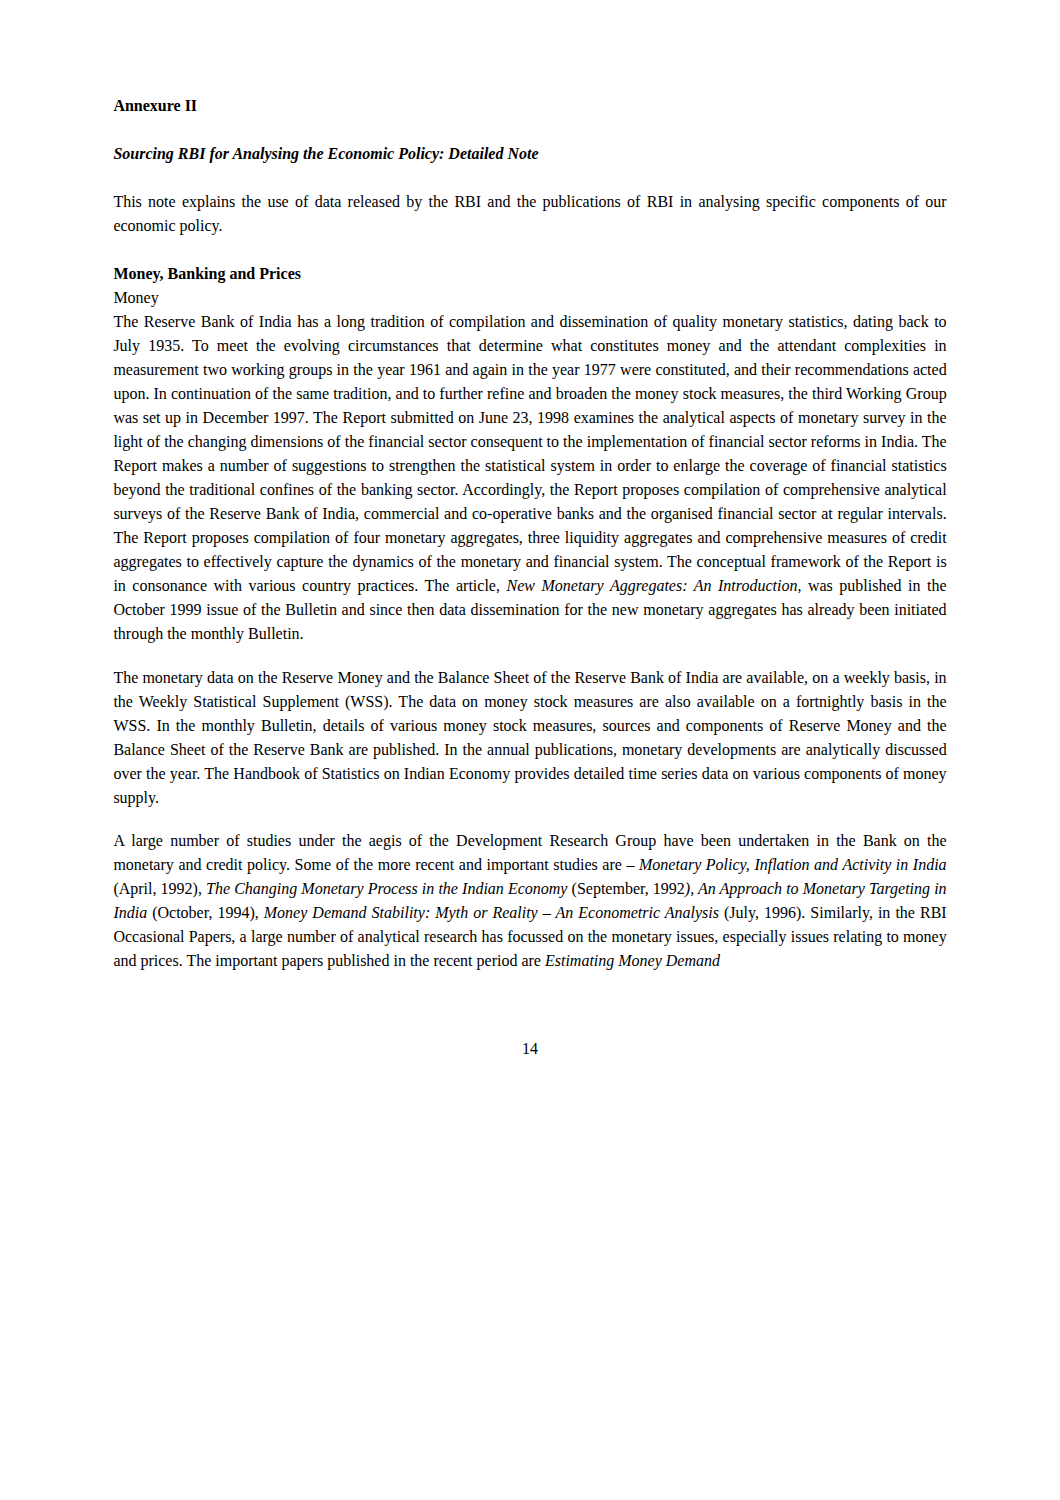Annexure II
Sourcing RBI for Analysing the Economic Policy: Detailed Note
This note explains the use of data released by the RBI and the publications of RBI in analysing specific components of our economic policy.
Money, Banking and Prices
Money
The Reserve Bank of India has a long tradition of compilation and dissemination of quality monetary statistics, dating back to July 1935. To meet the evolving circumstances that determine what constitutes money and the attendant complexities in measurement two working groups in the year 1961 and again in the year 1977 were constituted, and their recommendations acted upon. In continuation of the same tradition, and to further refine and broaden the money stock measures, the third Working Group was set up in December 1997. The Report submitted on June 23, 1998 examines the analytical aspects of monetary survey in the light of the changing dimensions of the financial sector consequent to the implementation of financial sector reforms in India. The Report makes a number of suggestions to strengthen the statistical system in order to enlarge the coverage of financial statistics beyond the traditional confines of the banking sector. Accordingly, the Report proposes compilation of comprehensive analytical surveys of the Reserve Bank of India, commercial and co-operative banks and the organised financial sector at regular intervals. The Report proposes compilation of four monetary aggregates, three liquidity aggregates and comprehensive measures of credit aggregates to effectively capture the dynamics of the monetary and financial system. The conceptual framework of the Report is in consonance with various country practices. The article, New Monetary Aggregates: An Introduction, was published in the October 1999 issue of the Bulletin and since then data dissemination for the new monetary aggregates has already been initiated through the monthly Bulletin.
The monetary data on the Reserve Money and the Balance Sheet of the Reserve Bank of India are available, on a weekly basis, in the Weekly Statistical Supplement (WSS). The data on money stock measures are also available on a fortnightly basis in the WSS. In the monthly Bulletin, details of various money stock measures, sources and components of Reserve Money and the Balance Sheet of the Reserve Bank are published. In the annual publications, monetary developments are analytically discussed over the year. The Handbook of Statistics on Indian Economy provides detailed time series data on various components of money supply.
A large number of studies under the aegis of the Development Research Group have been undertaken in the Bank on the monetary and credit policy. Some of the more recent and important studies are – Monetary Policy, Inflation and Activity in India (April, 1992), The Changing Monetary Process in the Indian Economy (September, 1992), An Approach to Monetary Targeting in India (October, 1994), Money Demand Stability: Myth or Reality – An Econometric Analysis (July, 1996). Similarly, in the RBI Occasional Papers, a large number of analytical research has focussed on the monetary issues, especially issues relating to money and prices. The important papers published in the recent period are Estimating Money Demand
14